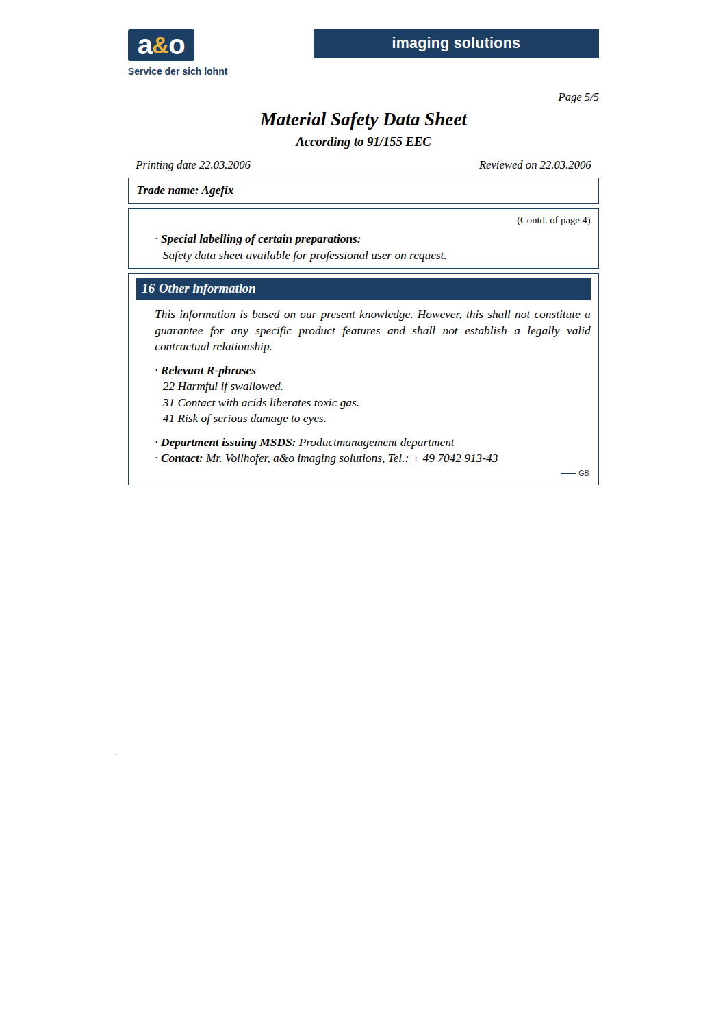a&o
Service der sich lohnt
imaging solutions
Page 5/5
Material Safety Data Sheet
According to 91/155 EEC
Printing date 22.03.2006 Reviewed on 22.03.2006
Trade name: Agefix
(Contd. of page 4)
Special labelling of certain preparations:
Safety data sheet available for professional user on request.
16 Other information
This information is based on our present knowledge. However, this shall not constitute a guarantee for any specific product features and shall not establish a legally valid contractual relationship.
Relevant R-phrases
22 Harmful if swallowed.
31 Contact with acids liberates toxic gas.
41 Risk of serious damage to eyes.
Department issuing MSDS: Productmanagement department
Contact: Mr. Vollhofer, a&o imaging solutions, Tel.: + 49 7042 913-43
GB
.